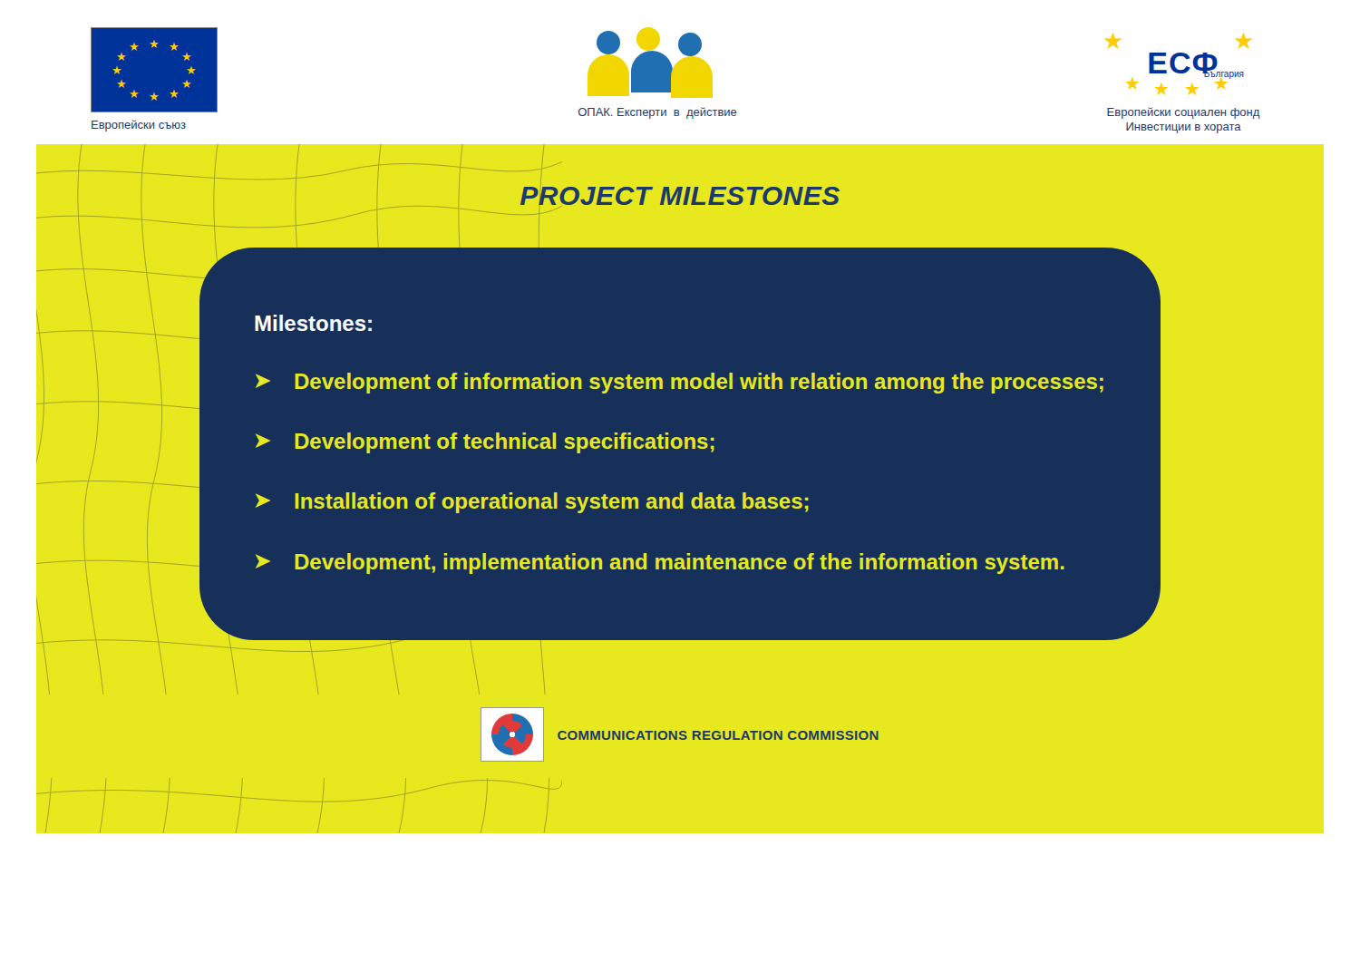★ ★ ★ ★ ★ ★ ★ ★ ★ ★ ★ ★
Европейски съюз
ОПАК. Експерти в действие
★ ★ ЕСФ България ★ ★ ★ ★
Европейски социален фонд
Инвестиции в хората
PROJECT MILESTONES
Milestones:
Development of information system model with relation among the processes;
Development of technical specifications;
Installation of operational system and data bases;
Development, implementation and maintenance of the information system.
COMMUNICATIONS REGULATION COMMISSION